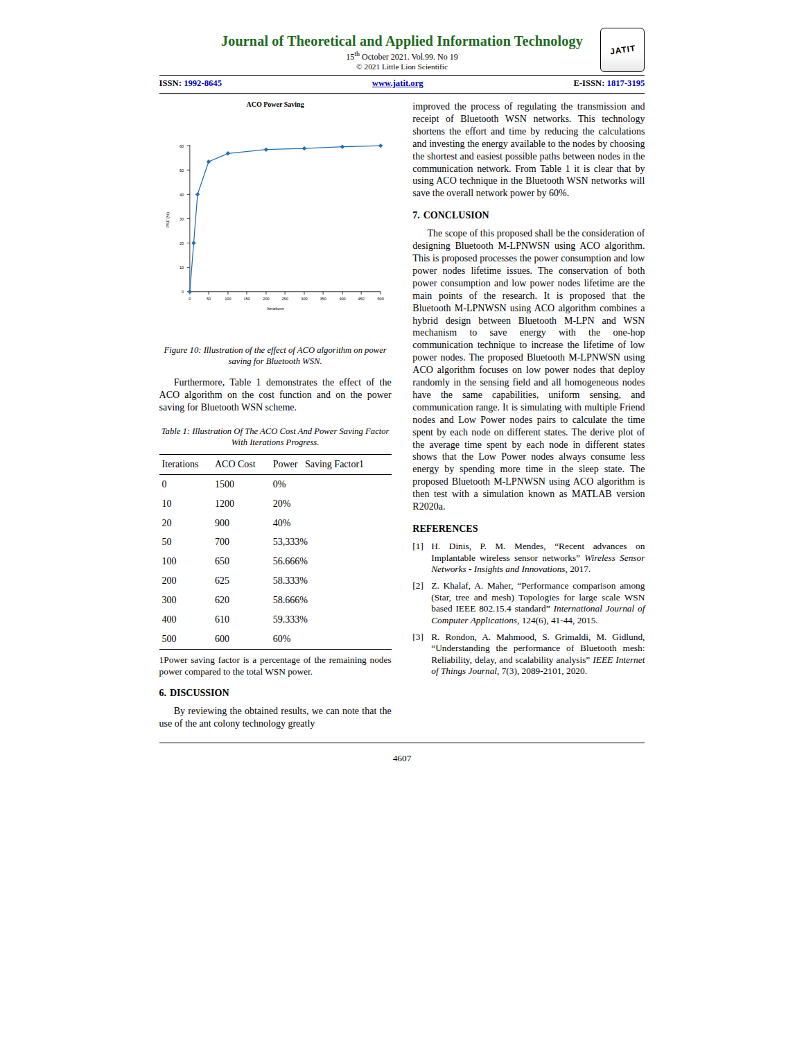JATIT
Journal of Theoretical and Applied Information Technology
15th October 2021. Vol.99. No 19
© 2021 Little Lion Scientific
ISSN: 1992-8645
www.jatit.org
E-ISSN: 1817-3195
ACO Power Saving
0 10 20 30 40 50 60 0 50 100 150 200 250 300 350 400 450 500 Iterations PSF (%)
Figure 10: Illustration of the effect of ACO algorithm on power saving for Bluetooth WSN.
Furthermore, Table 1 demonstrates the effect of the ACO algorithm on the cost function and on the power saving for Bluetooth WSN scheme.
Table 1: Illustration Of The ACO Cost And Power Saving Factor With Iterations Progress.
| Iterations | ACO Cost | Power Saving Factor1 |
| --- | --- | --- |
| 0 | 1500 | 0% |
| 10 | 1200 | 20% |
| 20 | 900 | 40% |
| 50 | 700 | 53,333% |
| 100 | 650 | 56.666% |
| 200 | 625 | 58.333% |
| 300 | 620 | 58.666% |
| 400 | 610 | 59.333% |
| 500 | 600 | 60% |
1Power saving factor is a percentage of the remaining nodes power compared to the total WSN power.
6. DISCUSSION
By reviewing the obtained results, we can note that the use of the ant colony technology greatly
improved the process of regulating the transmission and receipt of Bluetooth WSN networks. This technology shortens the effort and time by reducing the calculations and investing the energy available to the nodes by choosing the shortest and easiest possible paths between nodes in the communication network. From Table 1 it is clear that by using ACO technique in the Bluetooth WSN networks will save the overall network power by 60%.
7. CONCLUSION
The scope of this proposed shall be the consideration of designing Bluetooth M-LPNWSN using ACO algorithm. This is proposed processes the power consumption and low power nodes lifetime issues. The conservation of both power consumption and low power nodes lifetime are the main points of the research. It is proposed that the Bluetooth M-LPNWSN using ACO algorithm combines a hybrid design between Bluetooth M-LPN and WSN mechanism to save energy with the one-hop communication technique to increase the lifetime of low power nodes. The proposed Bluetooth M-LPNWSN using ACO algorithm focuses on low power nodes that deploy randomly in the sensing field and all homogeneous nodes have the same capabilities, uniform sensing, and communication range. It is simulating with multiple Friend nodes and Low Power nodes pairs to calculate the time spent by each node on different states. The derive plot of the average time spent by each node in different states shows that the Low Power nodes always consume less energy by spending more time in the sleep state. The proposed Bluetooth M-LPNWSN using ACO algorithm is then test with a simulation known as MATLAB version R2020a.
REFERENCES
[1]
H. Dinis, P. M. Mendes, “Recent advances on Implantable wireless sensor networks” Wireless Sensor Networks - Insights and Innovations, 2017.
[2]
Z. Khalaf, A. Maher, “Performance comparison among (Star, tree and mesh) Topologies for large scale WSN based IEEE 802.15.4 standard” International Journal of Computer Applications, 124(6), 41-44, 2015.
[3]
R. Rondon, A. Mahmood, S. Grimaldi, M. Gidlund, “Understanding the performance of Bluetooth mesh: Reliability, delay, and scalability analysis” IEEE Internet of Things Journal, 7(3), 2089-2101, 2020.
4607